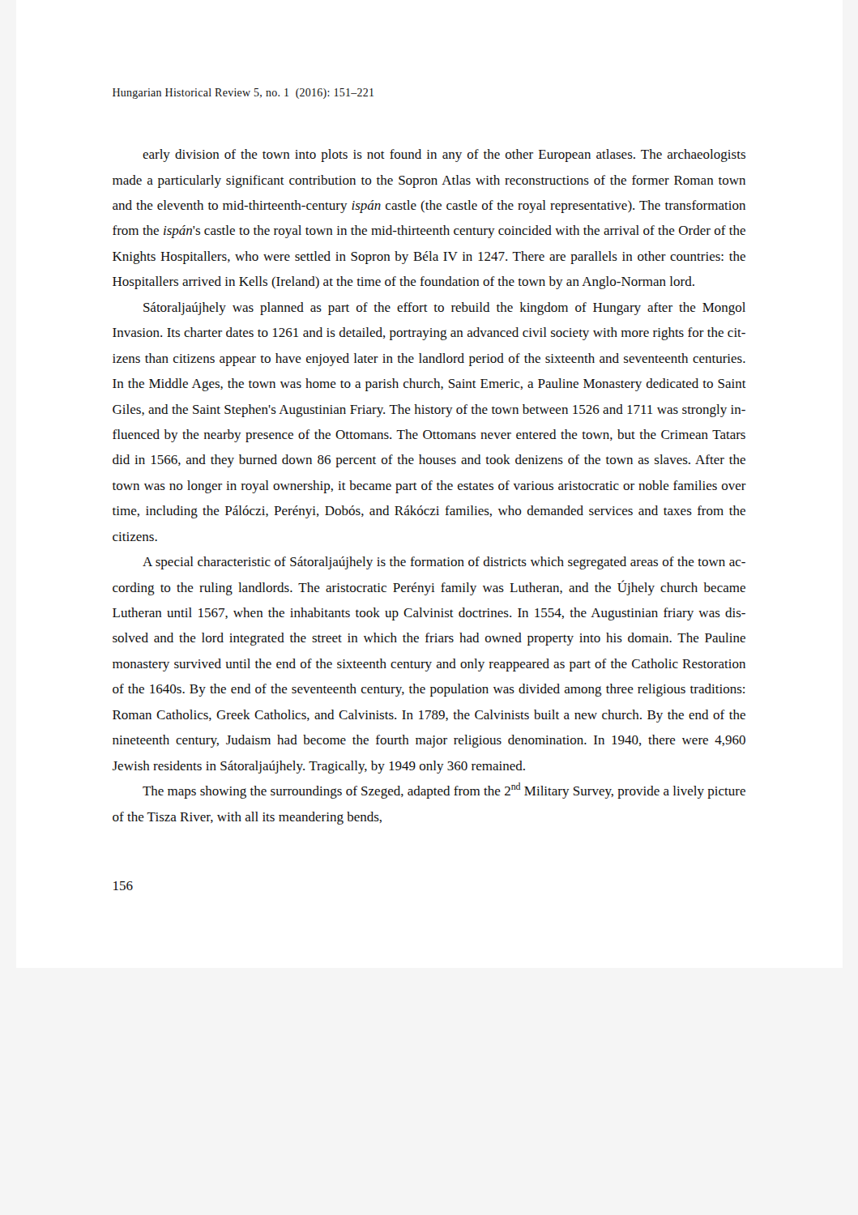Hungarian Historical Review 5, no. 1 (2016): 151–221
early division of the town into plots is not found in any of the other European atlases. The archaeologists made a particularly significant contribution to the Sopron Atlas with reconstructions of the former Roman town and the eleventh to mid-thirteenth-century ispán castle (the castle of the royal representative). The transformation from the ispán's castle to the royal town in the mid-thirteenth century coincided with the arrival of the Order of the Knights Hospitallers, who were settled in Sopron by Béla IV in 1247. There are parallels in other countries: the Hospitallers arrived in Kells (Ireland) at the time of the foundation of the town by an Anglo-Norman lord.
Sátoraljaújhely was planned as part of the effort to rebuild the kingdom of Hungary after the Mongol Invasion. Its charter dates to 1261 and is detailed, portraying an advanced civil society with more rights for the citizens than citizens appear to have enjoyed later in the landlord period of the sixteenth and seventeenth centuries. In the Middle Ages, the town was home to a parish church, Saint Emeric, a Pauline Monastery dedicated to Saint Giles, and the Saint Stephen's Augustinian Friary. The history of the town between 1526 and 1711 was strongly influenced by the nearby presence of the Ottomans. The Ottomans never entered the town, but the Crimean Tatars did in 1566, and they burned down 86 percent of the houses and took denizens of the town as slaves. After the town was no longer in royal ownership, it became part of the estates of various aristocratic or noble families over time, including the Pálóczi, Perényi, Dobós, and Rákóczi families, who demanded services and taxes from the citizens.
A special characteristic of Sátoraljaújhely is the formation of districts which segregated areas of the town according to the ruling landlords. The aristocratic Perényi family was Lutheran, and the Újhely church became Lutheran until 1567, when the inhabitants took up Calvinist doctrines. In 1554, the Augustinian friary was dissolved and the lord integrated the street in which the friars had owned property into his domain. The Pauline monastery survived until the end of the sixteenth century and only reappeared as part of the Catholic Restoration of the 1640s. By the end of the seventeenth century, the population was divided among three religious traditions: Roman Catholics, Greek Catholics, and Calvinists. In 1789, the Calvinists built a new church. By the end of the nineteenth century, Judaism had become the fourth major religious denomination. In 1940, there were 4,960 Jewish residents in Sátoraljaújhely. Tragically, by 1949 only 360 remained.
The maps showing the surroundings of Szeged, adapted from the 2nd Military Survey, provide a lively picture of the Tisza River, with all its meandering bends,
156